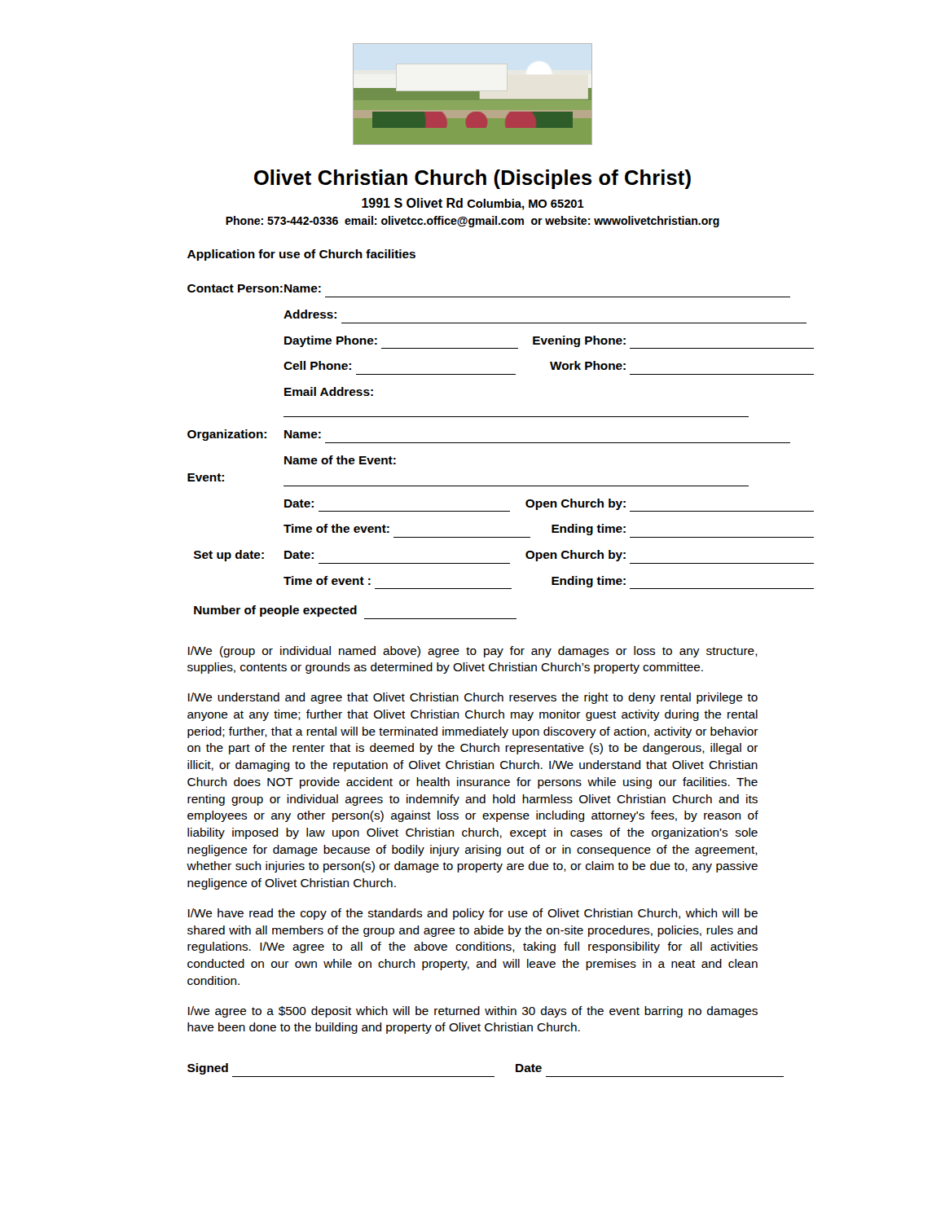Olivet Christian Church (Disciples of Christ)
1991 S Olivet Rd Columbia, MO 65201
Phone: 573-442-0336 email: olivetcc.office@gmail.com or website: wwwolivetchristian.org
Application for use of Church facilities
| Contact Person: | Name: |
| | Address: |
| | Daytime Phone: Evening Phone: |
| | Cell Phone: Work Phone: |
| | Email Address: |
| Organization: | Name: |
| Event: | Name of the Event: |
| | Date: Open Church by: |
| | Time of the event: Ending time: |
| Set up date: | Date: Open Church by: |
| | Time of event : Ending time: |
Number of people expected
I/We (group or individual named above) agree to pay for any damages or loss to any structure, supplies, contents or grounds as determined by Olivet Christian Church’s property committee.
I/We understand and agree that Olivet Christian Church reserves the right to deny rental privilege to anyone at any time; further that Olivet Christian Church may monitor guest activity during the rental period; further, that a rental will be terminated immediately upon discovery of action, activity or behavior on the part of the renter that is deemed by the Church representative (s) to be dangerous, illegal or illicit, or damaging to the reputation of Olivet Christian Church. I/We understand that Olivet Christian Church does NOT provide accident or health insurance for persons while using our facilities. The renting group or individual agrees to indemnify and hold harmless Olivet Christian Church and its employees or any other person(s) against loss or expense including attorney's fees, by reason of liability imposed by law upon Olivet Christian church, except in cases of the organization's sole negligence for damage because of bodily injury arising out of or in consequence of the agreement, whether such injuries to person(s) or damage to property are due to, or claim to be due to, any passive negligence of Olivet Christian Church.
I/We have read the copy of the standards and policy for use of Olivet Christian Church, which will be shared with all members of the group and agree to abide by the on-site procedures, policies, rules and regulations. I/We agree to all of the above conditions, taking full responsibility for all activities conducted on our own while on church property, and will leave the premises in a neat and clean condition.
I/we agree to a $500 deposit which will be returned within 30 days of the event barring no damages have been done to the building and property of Olivet Christian Church.
Signed Date